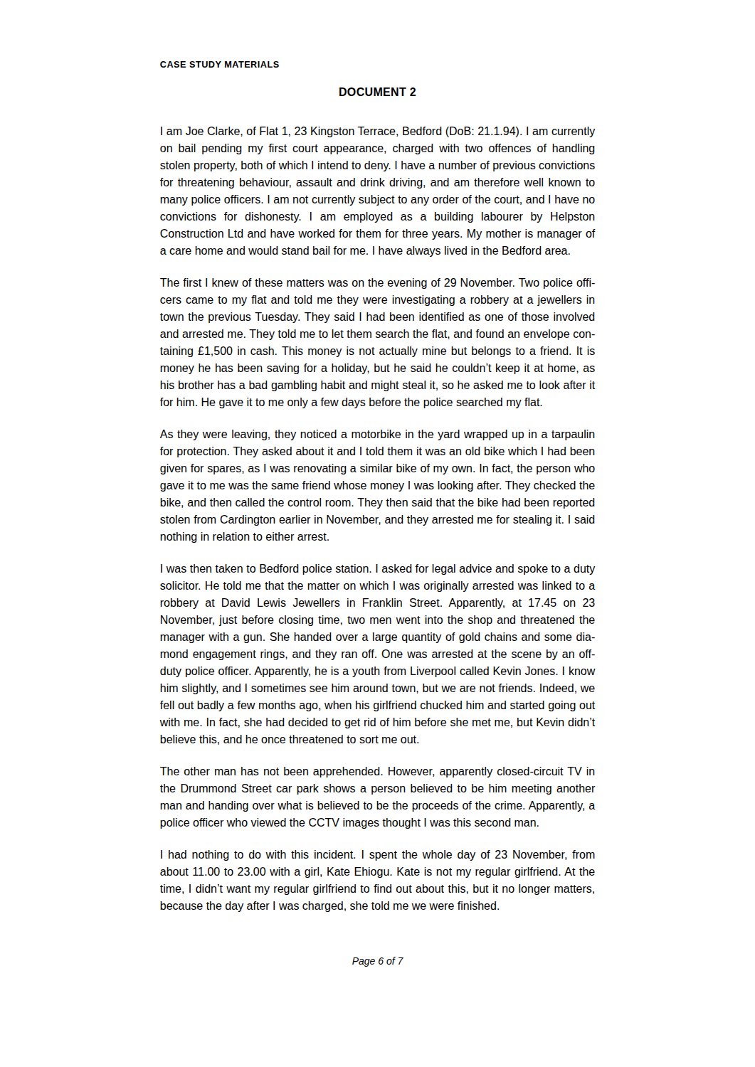CASE STUDY MATERIALS
DOCUMENT 2
I am Joe Clarke, of Flat 1, 23 Kingston Terrace, Bedford (DoB: 21.1.94). I am currently on bail pending my first court appearance, charged with two offences of handling stolen property, both of which I intend to deny. I have a number of previous convictions for threatening behaviour, assault and drink driving, and am therefore well known to many police officers. I am not currently subject to any order of the court, and I have no convictions for dishonesty. I am employed as a building labourer by Helpston Construction Ltd and have worked for them for three years. My mother is manager of a care home and would stand bail for me. I have always lived in the Bedford area.
The first I knew of these matters was on the evening of 29 November. Two police officers came to my flat and told me they were investigating a robbery at a jewellers in town the previous Tuesday. They said I had been identified as one of those involved and arrested me. They told me to let them search the flat, and found an envelope containing £1,500 in cash. This money is not actually mine but belongs to a friend. It is money he has been saving for a holiday, but he said he couldn’t keep it at home, as his brother has a bad gambling habit and might steal it, so he asked me to look after it for him. He gave it to me only a few days before the police searched my flat.
As they were leaving, they noticed a motorbike in the yard wrapped up in a tarpaulin for protection. They asked about it and I told them it was an old bike which I had been given for spares, as I was renovating a similar bike of my own. In fact, the person who gave it to me was the same friend whose money I was looking after. They checked the bike, and then called the control room. They then said that the bike had been reported stolen from Cardington earlier in November, and they arrested me for stealing it. I said nothing in relation to either arrest.
I was then taken to Bedford police station. I asked for legal advice and spoke to a duty solicitor. He told me that the matter on which I was originally arrested was linked to a robbery at David Lewis Jewellers in Franklin Street. Apparently, at 17.45 on 23 November, just before closing time, two men went into the shop and threatened the manager with a gun. She handed over a large quantity of gold chains and some diamond engagement rings, and they ran off. One was arrested at the scene by an off-duty police officer. Apparently, he is a youth from Liverpool called Kevin Jones. I know him slightly, and I sometimes see him around town, but we are not friends. Indeed, we fell out badly a few months ago, when his girlfriend chucked him and started going out with me. In fact, she had decided to get rid of him before she met me, but Kevin didn’t believe this, and he once threatened to sort me out.
The other man has not been apprehended. However, apparently closed-circuit TV in the Drummond Street car park shows a person believed to be him meeting another man and handing over what is believed to be the proceeds of the crime. Apparently, a police officer who viewed the CCTV images thought I was this second man.
I had nothing to do with this incident. I spent the whole day of 23 November, from about 11.00 to 23.00 with a girl, Kate Ehiogu. Kate is not my regular girlfriend. At the time, I didn’t want my regular girlfriend to find out about this, but it no longer matters, because the day after I was charged, she told me we were finished.
Page 6 of 7